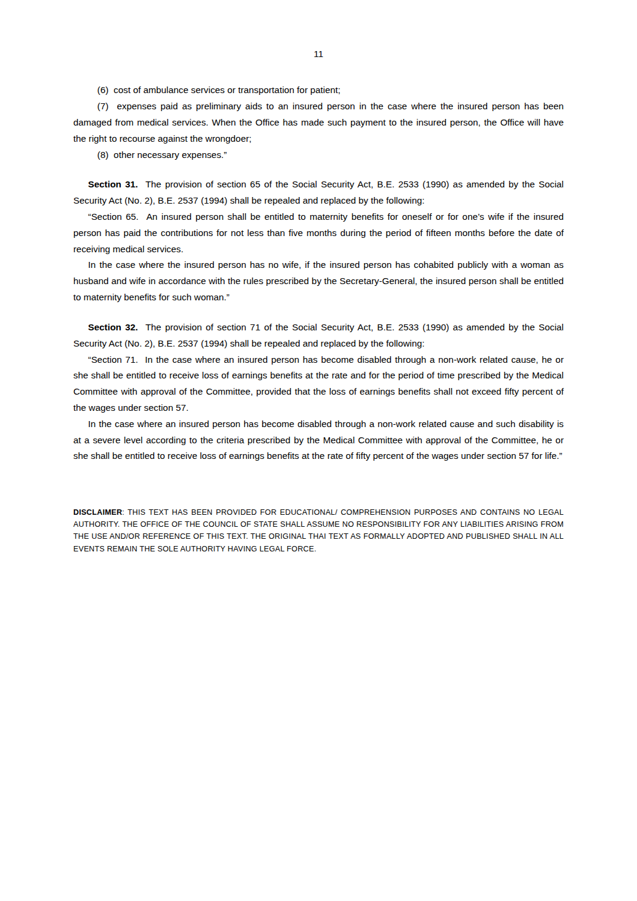11
(6) cost of ambulance services or transportation for patient;
(7) expenses paid as preliminary aids to an insured person in the case where the insured person has been damaged from medical services. When the Office has made such payment to the insured person, the Office will have the right to recourse against the wrongdoer;
(8) other necessary expenses.”
Section 31. The provision of section 65 of the Social Security Act, B.E. 2533 (1990) as amended by the Social Security Act (No. 2), B.E. 2537 (1994) shall be repealed and replaced by the following:
“Section 65. An insured person shall be entitled to maternity benefits for oneself or for one’s wife if the insured person has paid the contributions for not less than five months during the period of fifteen months before the date of receiving medical services.
In the case where the insured person has no wife, if the insured person has cohabited publicly with a woman as husband and wife in accordance with the rules prescribed by the Secretary-General, the insured person shall be entitled to maternity benefits for such woman.”
Section 32. The provision of section 71 of the Social Security Act, B.E. 2533 (1990) as amended by the Social Security Act (No. 2), B.E. 2537 (1994) shall be repealed and replaced by the following:
“Section 71. In the case where an insured person has become disabled through a non-work related cause, he or she shall be entitled to receive loss of earnings benefits at the rate and for the period of time prescribed by the Medical Committee with approval of the Committee, provided that the loss of earnings benefits shall not exceed fifty percent of the wages under section 57.
In the case where an insured person has become disabled through a non-work related cause and such disability is at a severe level according to the criteria prescribed by the Medical Committee with approval of the Committee, he or she shall be entitled to receive loss of earnings benefits at the rate of fifty percent of the wages under section 57 for life.”
DISCLAIMER: THIS TEXT HAS BEEN PROVIDED FOR EDUCATIONAL/ COMPREHENSION PURPOSES AND CONTAINS NO LEGAL AUTHORITY. THE OFFICE OF THE COUNCIL OF STATE SHALL ASSUME NO RESPONSIBILITY FOR ANY LIABILITIES ARISING FROM THE USE AND/OR REFERENCE OF THIS TEXT. THE ORIGINAL THAI TEXT AS FORMALLY ADOPTED AND PUBLISHED SHALL IN ALL EVENTS REMAIN THE SOLE AUTHORITY HAVING LEGAL FORCE.